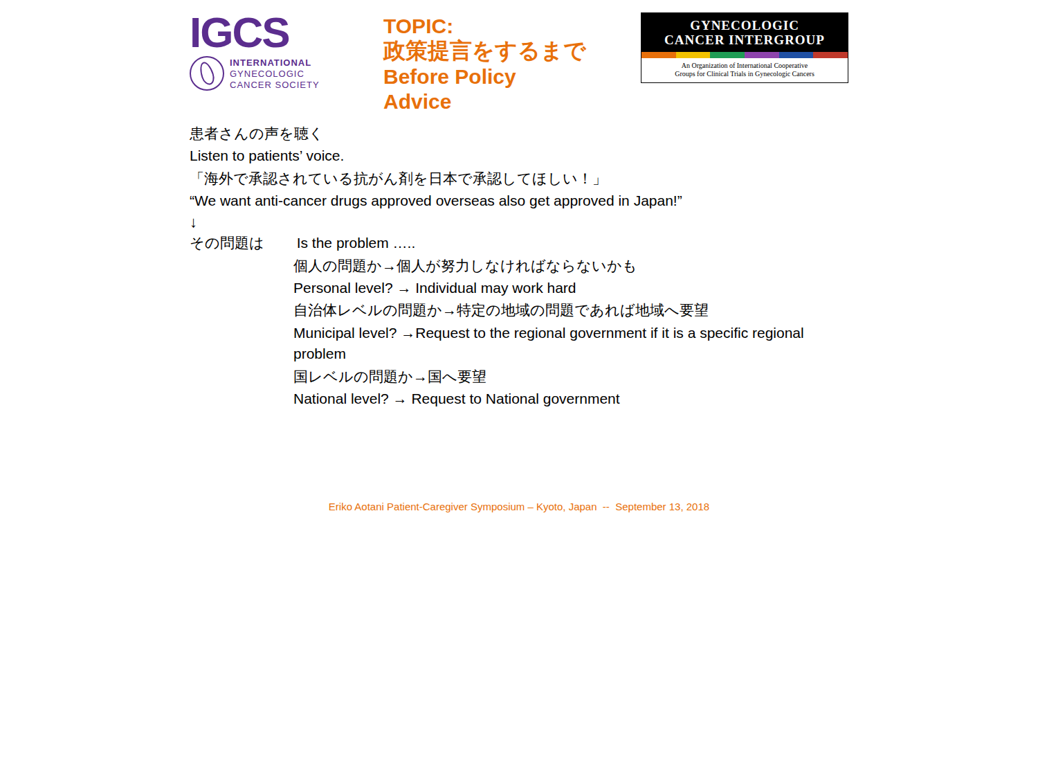IGCS
INTERNATIONAL
GYNECOLOGIC
CANCER SOCIETY
TOPIC:
政策提言をするまで
Before Policy
Advice
GYNECOLOGIC
CANCER INTERGROUP
An Organization of International Cooperative
Groups for Clinical Trials in Gynecologic Cancers
患者さんの声を聴く
Listen to patients’ voice.
「海外で承認されている抗がん剤を日本で承認してほしい！」
“We want anti-cancer drugs approved overseas also get approved in Japan!”
↓
その問題は Is the problem …..
個人の問題か→個人が努力しなければならないかも
Personal level? → Individual may work hard
自治体レベルの問題か→特定の地域の問題であれば地域へ要望
Municipal level? →Request to the regional government if it is a specific regional problem
国レベルの問題か→国へ要望
National level? → Request to National government
Eriko Aotani Patient-Caregiver Symposium – Kyoto, Japan -- September 13, 2018